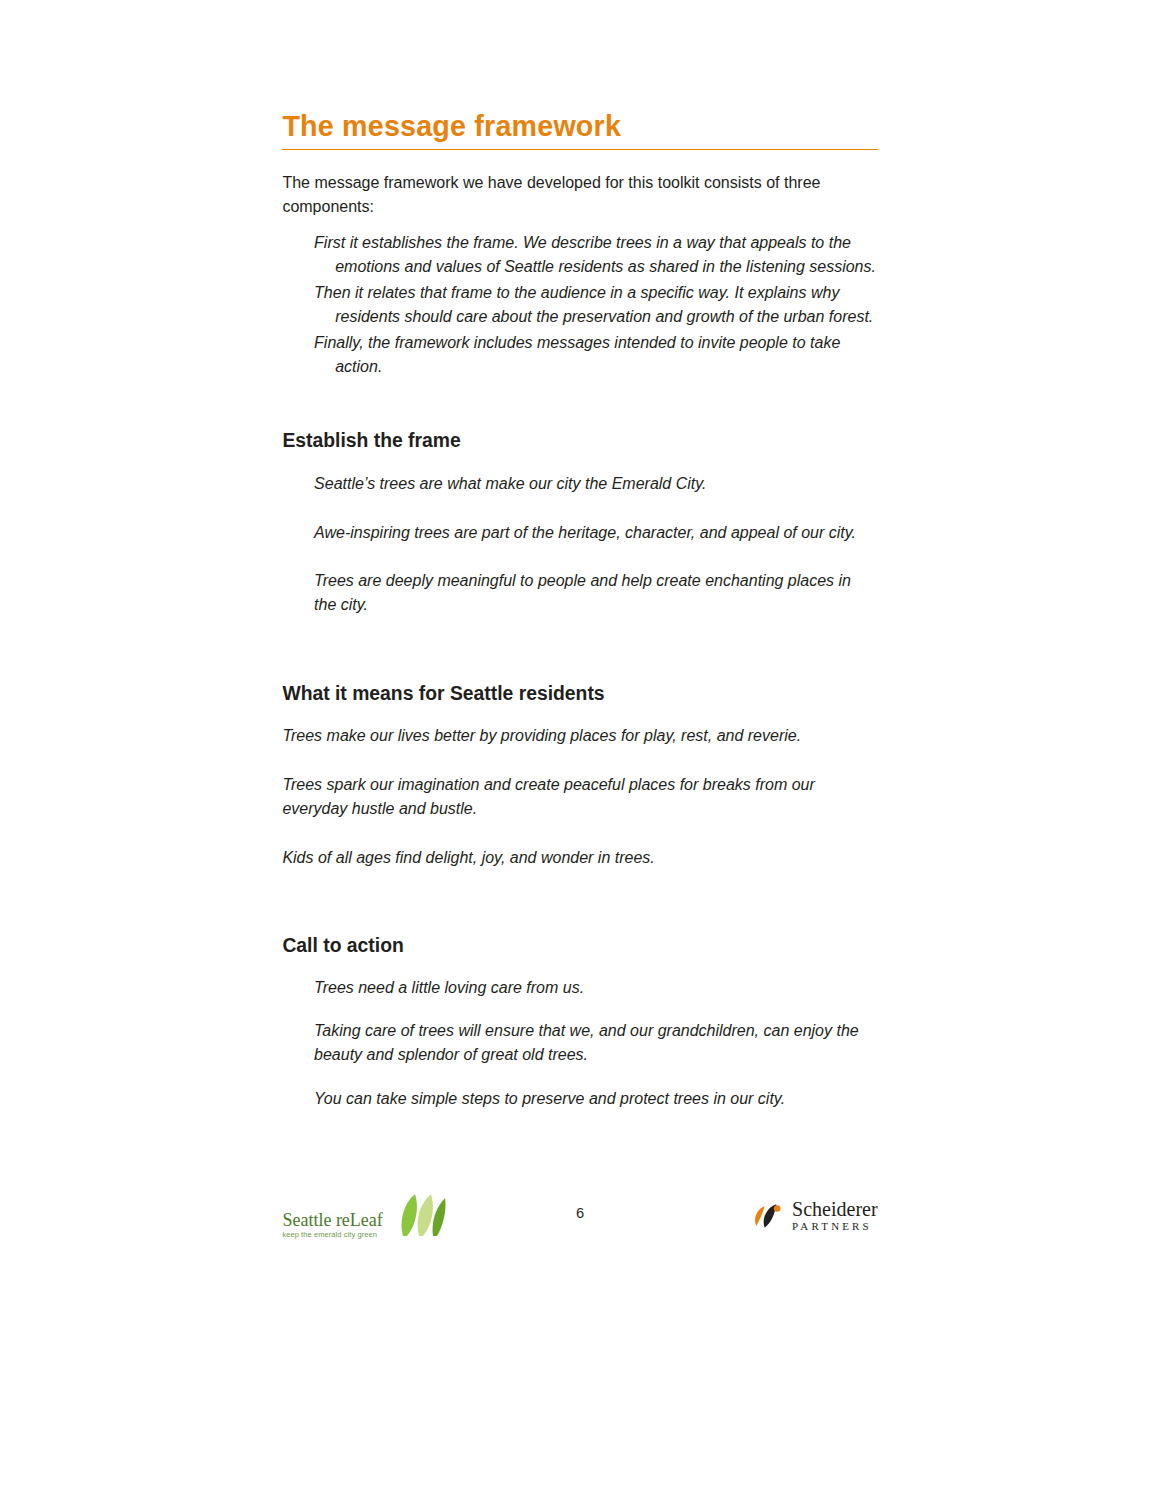The message framework
The message framework we have developed for this toolkit consists of three components:
First it establishes the frame. We describe trees in a way that appeals to the emotions and values of Seattle residents as shared in the listening sessions.
Then it relates that frame to the audience in a specific way. It explains why residents should care about the preservation and growth of the urban forest.
Finally, the framework includes messages intended to invite people to take action.
Establish the frame
Seattle’s trees are what make our city the Emerald City.
Awe-inspiring trees are part of the heritage, character, and appeal of our city.
Trees are deeply meaningful to people and help create enchanting places in the city.
What it means for Seattle residents
Trees make our lives better by providing places for play, rest, and reverie.
Trees spark our imagination and create peaceful places for breaks from our everyday hustle and bustle.
Kids of all ages find delight, joy, and wonder in trees.
Call to action
Trees need a little loving care from us.
Taking care of trees will ensure that we, and our grandchildren, can enjoy the beauty and splendor of great old trees.
You can take simple steps to preserve and protect trees in our city.
6
Seattle reLeaf
keep the emerald city green
Scheiderer
PARTNERS